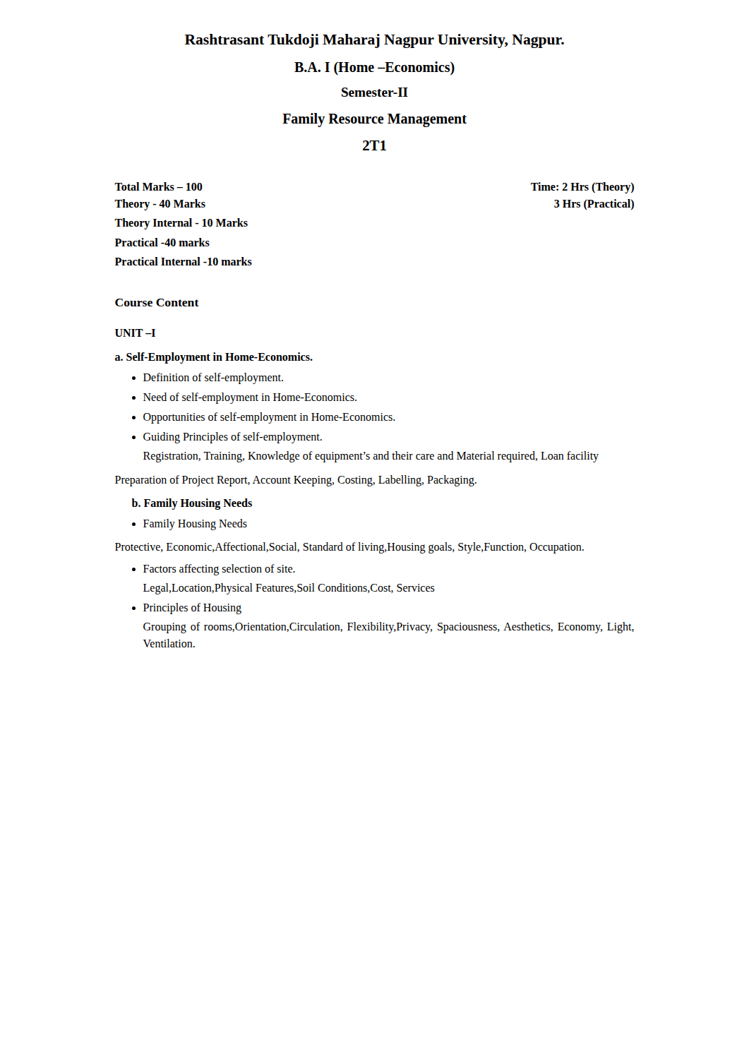Rashtrasant Tukdoji Maharaj Nagpur University, Nagpur.
B.A. I (Home –Economics)
Semester-II
Family Resource Management
2T1
Total Marks – 100 Time: 2 Hrs (Theory)
Theory - 40 Marks 3 Hrs (Practical)
Theory Internal - 10 Marks
Practical -40 marks
Practical Internal -10 marks
Course Content
UNIT –I
a. Self-Employment in Home-Economics.
Definition of self-employment.
Need of self-employment in Home-Economics.
Opportunities of self-employment in Home-Economics.
Guiding Principles of self-employment.
Registration, Training, Knowledge of equipment’s and their care and Material required, Loan facility
Preparation of Project Report, Account Keeping, Costing, Labelling, Packaging.
b. Family Housing Needs
Family Housing Needs
Protective, Economic,Affectional,Social, Standard of living,Housing goals, Style,Function, Occupation.
Factors affecting selection of site.
Legal,Location,Physical Features,Soil Conditions,Cost, Services
Principles of Housing
Grouping of rooms,Orientation,Circulation, Flexibility,Privacy, Spaciousness, Aesthetics, Economy, Light, Ventilation.